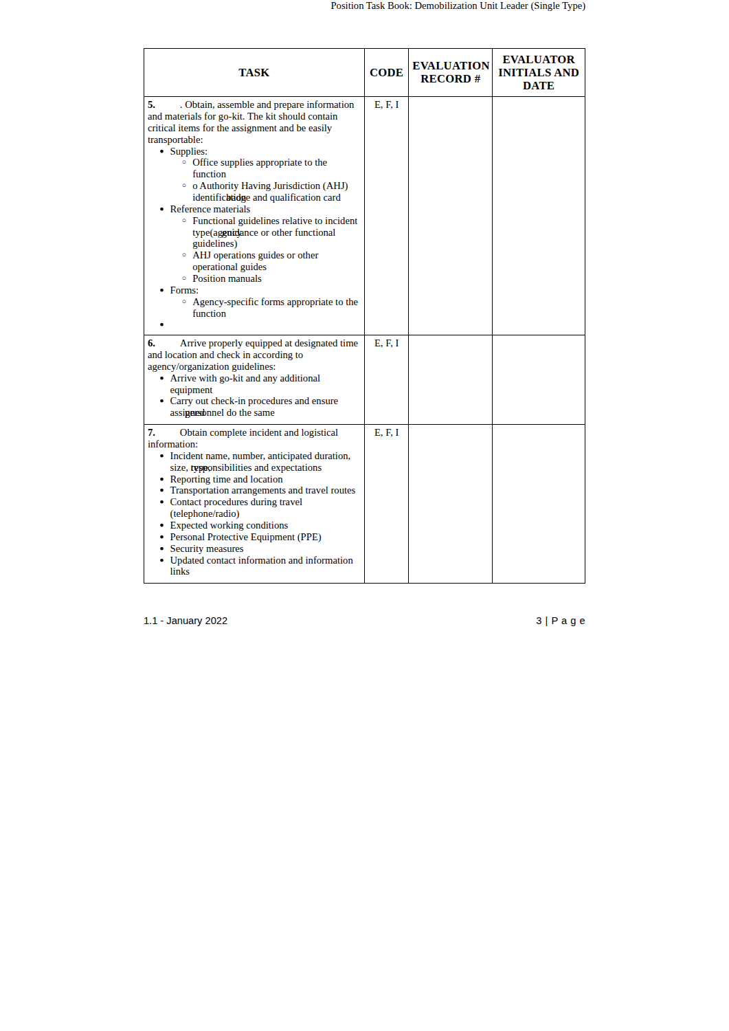Position Task Book: Demobilization Unit Leader (Single Type)
| TASK | CODE | EVALUATION RECORD # | EVALUATOR INITIALS AND DATE |
| --- | --- | --- | --- |
| 5. . Obtain, assemble and prepare information and materials for go-kit. The kit should contain critical items for the assignment and be easily transportable: Supplies: Office supplies appropriate to the function o Authority Having Jurisdiction (AHJ) identification badge and qualification card Reference materials Functional guidelines relative to incident type(agency guidance or other functional guidelines) AHJ operations guides or other operational guides Position manuals Forms: Agency-specific forms appropriate to the function | E, F, I | | |
| 6. Arrive properly equipped at designated time and location and check in according to agency/organization guidelines: Arrive with go-kit and any additional equipment Carry out check-in procedures and ensure assigned personnel do the same | E, F, I | | |
| 7. Obtain complete incident and logistical information: Incident name, number, anticipated duration, size, type, responsibilities and expectations Reporting time and location Transportation arrangements and travel routes Contact procedures during travel (telephone/radio) Expected working conditions Personal Protective Equipment (PPE) Security measures Updated contact information and information links | E, F, I | | |
1.1 - January 2022
3 | P a g e